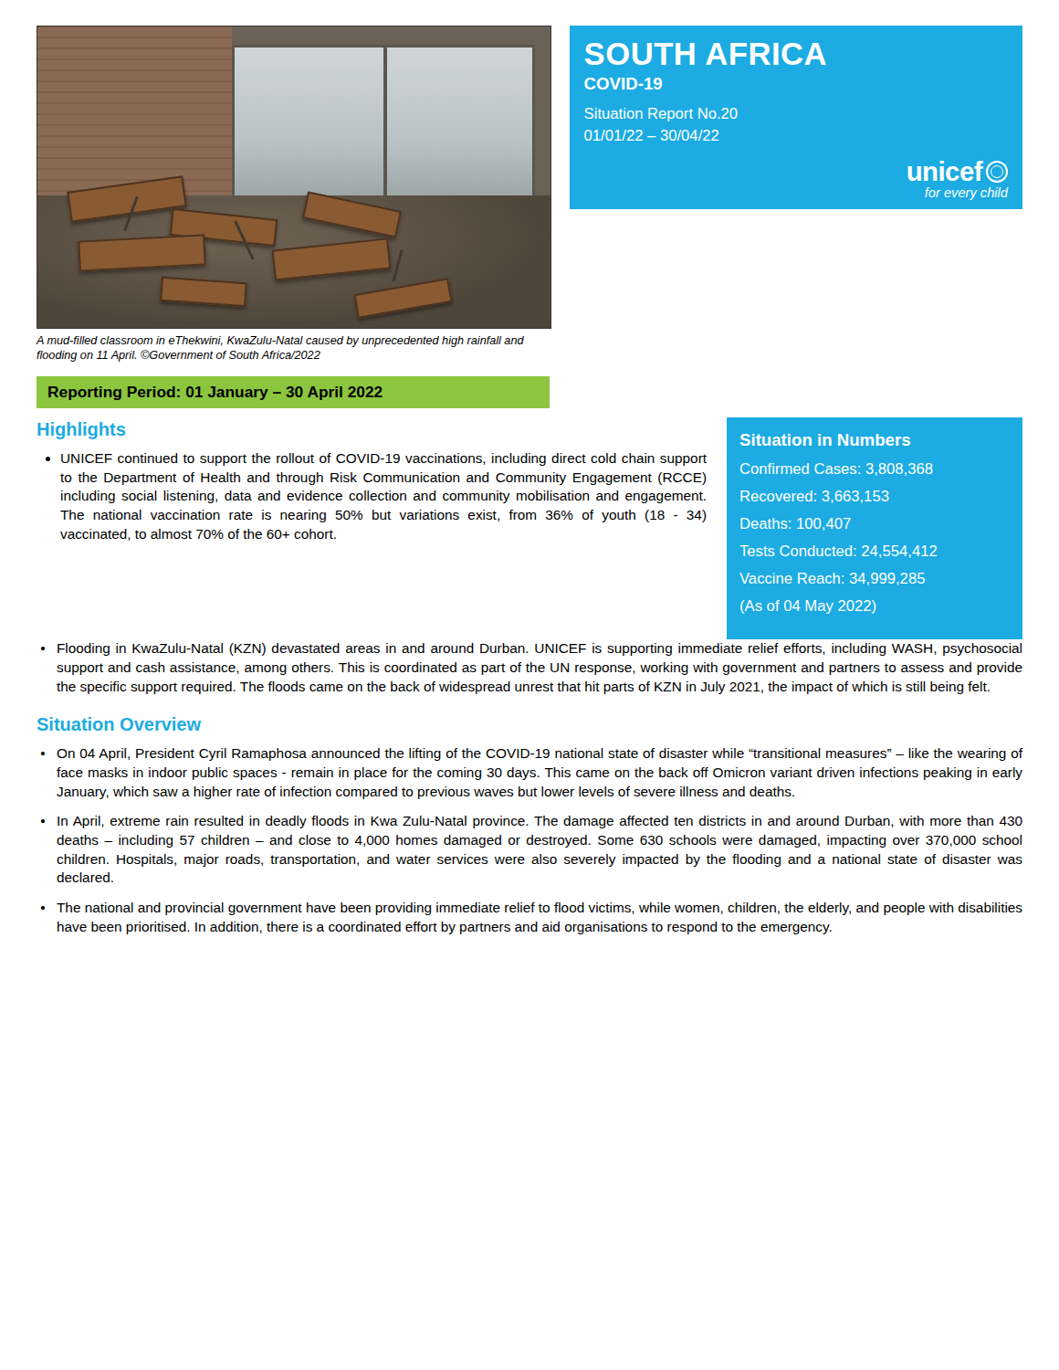A mud-filled classroom in eThekwini, KwaZulu-Natal caused by unprecedented high rainfall and flooding on 11 April. ©Government of South Africa/2022
SOUTH AFRICA
COVID-19
Situation Report No.20
01/01/22 – 30/04/22
unicef
for every child
Reporting Period: 01 January – 30 April 2022
Highlights
UNICEF continued to support the rollout of COVID-19 vaccinations, including direct cold chain support to the Department of Health and through Risk Communication and Community Engagement (RCCE) including social listening, data and evidence collection and community mobilisation and engagement. The national vaccination rate is nearing 50% but variations exist, from 36% of youth (18 - 34) vaccinated, to almost 70% of the 60+ cohort.
Situation in Numbers
Confirmed Cases: 3,808,368
Recovered: 3,663,153
Deaths: 100,407
Tests Conducted: 24,554,412
Vaccine Reach: 34,999,285
(As of 04 May 2022)
•
Flooding in KwaZulu-Natal (KZN) devastated areas in and around Durban. UNICEF is supporting immediate relief efforts, including WASH, psychosocial support and cash assistance, among others. This is coordinated as part of the UN response, working with government and partners to assess and provide the specific support required. The floods came on the back of widespread unrest that hit parts of KZN in July 2021, the impact of which is still being felt.
Situation Overview
•
On 04 April, President Cyril Ramaphosa announced the lifting of the COVID-19 national state of disaster while “transitional measures” – like the wearing of face masks in indoor public spaces - remain in place for the coming 30 days. This came on the back off Omicron variant driven infections peaking in early January, which saw a higher rate of infection compared to previous waves but lower levels of severe illness and deaths.
•
In April, extreme rain resulted in deadly floods in Kwa Zulu-Natal province. The damage affected ten districts in and around Durban, with more than 430 deaths – including 57 children – and close to 4,000 homes damaged or destroyed. Some 630 schools were damaged, impacting over 370,000 school children. Hospitals, major roads, transportation, and water services were also severely impacted by the flooding and a national state of disaster was declared.
•
The national and provincial government have been providing immediate relief to flood victims, while women, children, the elderly, and people with disabilities have been prioritised. In addition, there is a coordinated effort by partners and aid organisations to respond to the emergency.